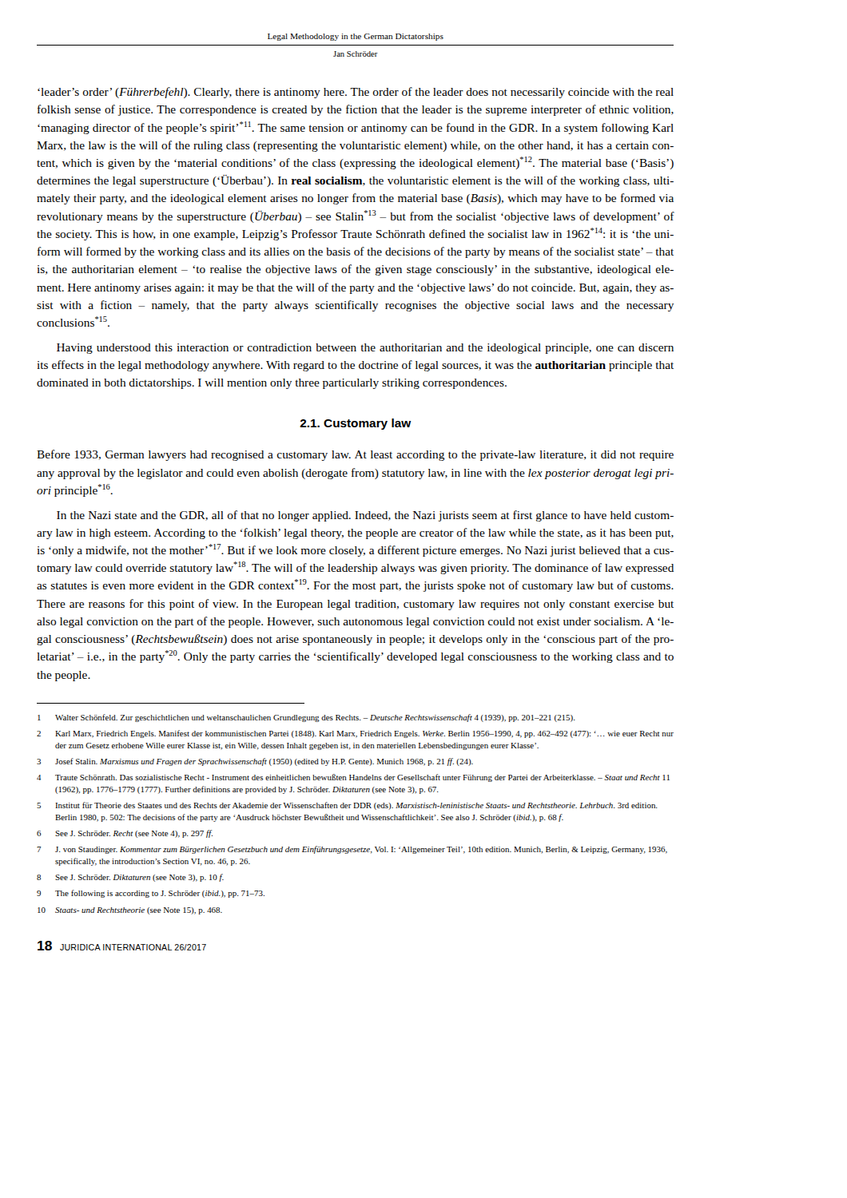Legal Methodology in the German Dictatorships Jan Schröder
‘leader’s order’ (Führerbefehl). Clearly, there is antinomy here. The order of the leader does not necessarily coincide with the real folkish sense of justice. The correspondence is created by the fiction that the leader is the supreme interpreter of ethnic volition, ‘managing director of the people’s spirit’*11. The same tension or antinomy can be found in the GDR. In a system following Karl Marx, the law is the will of the ruling class (representing the voluntaristic element) while, on the other hand, it has a certain content, which is given by the ‘material conditions’ of the class (expressing the ideological element)*12. The material base (‘Basis’) determines the legal superstructure (‘Überbau’). In real socialism, the voluntaristic element is the will of the working class, ultimately their party, and the ideological element arises no longer from the material base (Basis), which may have to be formed via revolutionary means by the superstructure (Überbau) – see Stalin*13 – but from the socialist ‘objective laws of development’ of the society. This is how, in one example, Leipzig’s Professor Traute Schönrath defined the socialist law in 1962*14: it is ‘the uniform will formed by the working class and its allies on the basis of the decisions of the party by means of the socialist state’ – that is, the authoritarian element – ‘to realise the objective laws of the given stage consciously’ in the substantive, ideological element. Here antinomy arises again: it may be that the will of the party and the ‘objective laws’ do not coincide. But, again, they assist with a fiction – namely, that the party always scientifically recognises the objective social laws and the necessary conclusions*15.
Having understood this interaction or contradiction between the authoritarian and the ideological principle, one can discern its effects in the legal methodology anywhere. With regard to the doctrine of legal sources, it was the authoritarian principle that dominated in both dictatorships. I will mention only three particularly striking correspondences.
2.1. Customary law
Before 1933, German lawyers had recognised a customary law. At least according to the private-law literature, it did not require any approval by the legislator and could even abolish (derogate from) statutory law, in line with the lex posterior derogat legi priori principle*16.
In the Nazi state and the GDR, all of that no longer applied. Indeed, the Nazi jurists seem at first glance to have held customary law in high esteem. According to the ‘folkish’ legal theory, the people are creator of the law while the state, as it has been put, is ‘only a midwife, not the mother’*17. But if we look more closely, a different picture emerges. No Nazi jurist believed that a customary law could override statutory law*18. The will of the leadership always was given priority. The dominance of law expressed as statutes is even more evident in the GDR context*19. For the most part, the jurists spoke not of customary law but of customs. There are reasons for this point of view. In the European legal tradition, customary law requires not only constant exercise but also legal conviction on the part of the people. However, such autonomous legal conviction could not exist under socialism. A ‘legal consciousness’ (Rechtsbewußtsein) does not arise spontaneously in people; it develops only in the ‘conscious part of the proletariat’ – i.e., in the party*20. Only the party carries the ‘scientifically’ developed legal consciousness to the working class and to the people.
Walter Schönfeld. Zur geschichtlichen und weltanschaulichen Grundlegung des Rechts. – Deutsche Rechtswissenschaft 4 (1939), pp. 201–221 (215).
Karl Marx, Friedrich Engels. Manifest der kommunistischen Partei (1848). Karl Marx, Friedrich Engels. Werke. Berlin 1956–1990, 4, pp. 462–492 (477): ‘… wie euer Recht nur der zum Gesetz erhobene Wille eurer Klasse ist, ein Wille, dessen Inhalt gegeben ist, in den materiellen Lebensbedingungen eurer Klasse’.
Josef Stalin. Marxismus und Fragen der Sprachwissenschaft (1950) (edited by H.P. Gente). Munich 1968, p. 21 ff. (24).
Traute Schönrath. Das sozialistische Recht - Instrument des einheitlichen bewußten Handelns der Gesellschaft unter Führung der Partei der Arbeiterklasse. – Staat und Recht 11 (1962), pp. 1776–1779 (1777). Further definitions are provided by J. Schröder. Diktaturen (see Note 3), p. 67.
Institut für Theorie des Staates und des Rechts der Akademie der Wissenschaften der DDR (eds). Marxistisch-leninistische Staats- und Rechtstheorie. Lehrbuch. 3rd edition. Berlin 1980, p. 502: The decisions of the party are ‘Ausdruck höchster Bewußtheit und Wissenschaftlichkeit’. See also J. Schröder (ibid.), p. 68 f.
See J. Schröder. Recht (see Note 4), p. 297 ff.
J. von Staudinger. Kommentar zum Bürgerlichen Gesetzbuch und dem Einführungsgesetze, Vol. I: ‘Allgemeiner Teil’, 10th edition. Munich, Berlin, & Leipzig, Germany, 1936, specifically, the introduction’s Section VI, no. 46, p. 26.
See J. Schröder. Diktaturen (see Note 3), p. 10 f.
The following is according to J. Schröder (ibid.), pp. 71–73.
Staats- und Rechtstheorie (see Note 15), p. 468.
18 JURIDICA INTERNATIONAL 26/2017